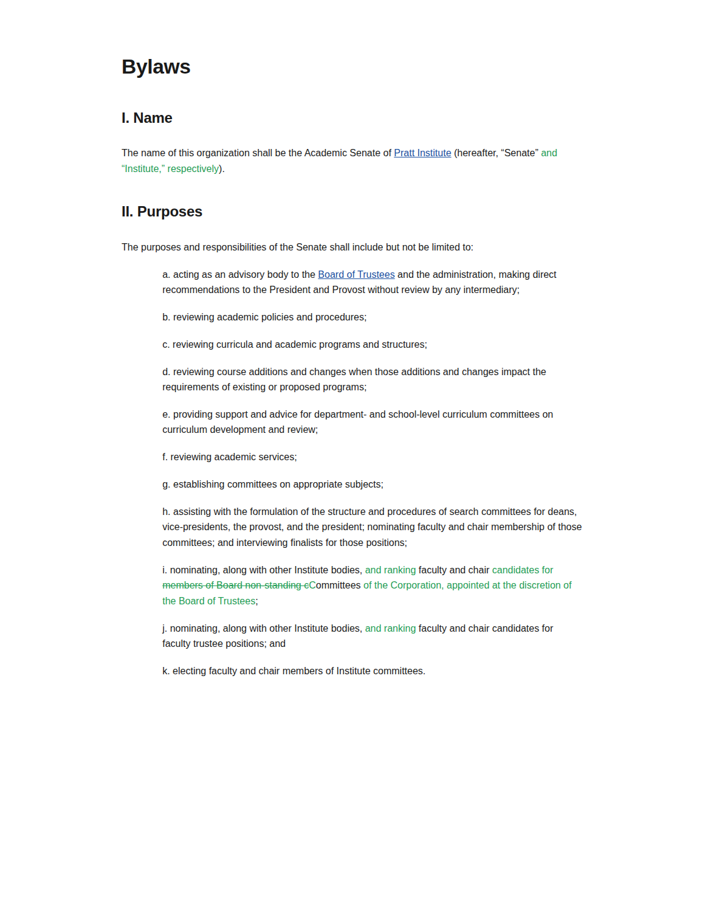Bylaws
I. Name
The name of this organization shall be the Academic Senate of Pratt Institute (hereafter, “Senate” and “Institute,” respectively).
II. Purposes
The purposes and responsibilities of the Senate shall include but not be limited to:
a. acting as an advisory body to the Board of Trustees and the administration, making direct recommendations to the President and Provost without review by any intermediary;
b. reviewing academic policies and procedures;
c. reviewing curricula and academic programs and structures;
d. reviewing course additions and changes when those additions and changes impact the requirements of existing or proposed programs;
e. providing support and advice for department- and school-level curriculum committees on curriculum development and review;
f. reviewing academic services;
g. establishing committees on appropriate subjects;
h. assisting with the formulation of the structure and procedures of search committees for deans, vice-presidents, the provost, and the president; nominating faculty and chair membership of those committees; and interviewing finalists for those positions;
i. nominating, along with other Institute bodies, and ranking faculty and chair candidates for members of Board non-standing c Committees of the Corporation, appointed at the discretion of the Board of Trustees;
j. nominating, along with other Institute bodies, and ranking faculty and chair candidates for faculty trustee positions; and
k. electing faculty and chair members of Institute committees.